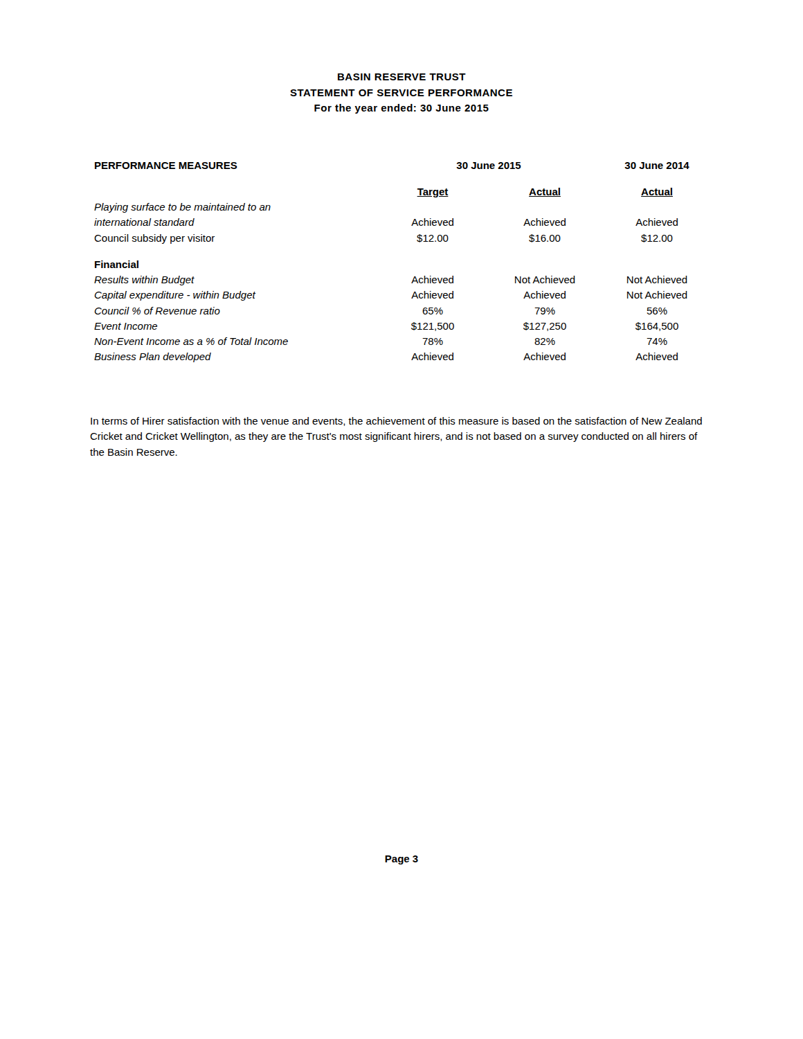BASIN RESERVE TRUST
STATEMENT OF SERVICE PERFORMANCE
For the year ended: 30 June 2015
| PERFORMANCE MEASURES | 30 June 2015 | 30 June 2014 |
| | Target | Actual | Actual |
| Playing surface to be maintained to an | | | |
| international standard | Achieved | Achieved | Achieved |
| Council subsidy per visitor | $12.00 | $16.00 | $12.00 |
| Financial | | | |
| Results within Budget | Achieved | Not Achieved | Not Achieved |
| Capital expenditure - within Budget | Achieved | Achieved | Not Achieved |
| Council % of Revenue ratio | 65% | 79% | 56% |
| Event Income | $121,500 | $127,250 | $164,500 |
| Non-Event Income as a % of Total Income | 78% | 82% | 74% |
| Business Plan developed | Achieved | Achieved | Achieved |
In terms of Hirer satisfaction with the venue and events, the achievement of this measure is based on the satisfaction of New Zealand Cricket and Cricket Wellington, as they are the Trust's most significant hirers, and is not based on a survey conducted on all hirers of the Basin Reserve.
Page 3